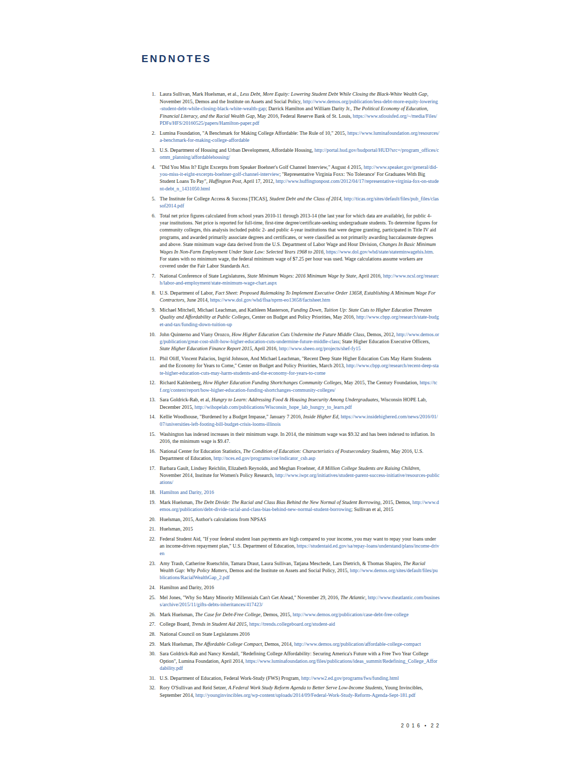ENDNOTES
Laura Sullivan, Mark Huelsman, et al., Less Debt, More Equity: Lowering Student Debt While Closing the Black-White Wealth Gap, November 2015, Demos and the Institute on Assets and Social Policy, http://www.demos.org/publication/less-debt-more-equity-lowering-student-debt-while-closing-black-white-wealth-gap; Darrick Hamilton and William Darity Jr., The Political Economy of Education, Financial Literacy, and the Racial Wealth Gap, May 2016, Federal Reserve Bank of St. Louis, https://www.stlouisfed.org/~/media/Files/PDFs/HFS/20160525/papers/Hamilton-paper.pdf
Lumina Foundation, "A Benchmark for Making College Affordable: The Rule of 10," 2015, https://www.luminafoundation.org/resources/a-benchmark-for-making-college-affordable
U.S. Department of Housing and Urban Development, Affordable Housing, http://portal.hud.gov/hudportal/HUD?src=/program_offices/comm_planning/affordablehousing/
"Did You Miss It? Eight Excerpts from Speaker Boehner's Golf Channel Interview," August 4 2015, http://www.speaker.gov/general/did-you-miss-it-eight-excerpts-boehner-golf-channel-interview; "Representative Virginia Foxx: 'No Tolerance' For Graduates With Big Student Loans To Pay", Huffington Post, April 17, 2012, http://www.huffingtonpost.com/2012/04/17/representative-virginia-fox-on-student-debt_n_1431050.html
The Institute for College Access & Success [TICAS], Student Debt and the Class of 2014, http://ticas.org/sites/default/files/pub_files/classof2014.pdf
Total net price figures calculated from school years 2010-11 through 2013-14 (the last year for which data are available), for public 4-year institutions. Net price is reported for full-time, first-time degree/certificate-seeking undergraduate students. To determine figures for community colleges, this analysis included public 2- and public 4-year institutions that were degree granting, participated in Title IV aid programs, and awarded primarily associate degrees and certificates, or were classified as not primarily awarding baccalaureate degrees and above. State minimum wage data derived from the U.S. Department of Labor Wage and Hour Division, Changes In Basic Minimum Wages In Non-Farm Employment Under State Law: Selected Years 1968 to 2016, https://www.dol.gov/whd/state/stateminwagehis.htm. For states with no minimum wage, the federal minimum wage of $7.25 per hour was used. Wage calculations assume workers are covered under the Fair Labor Standards Act.
National Conference of State Legislatures, State Minimum Wages: 2016 Minimum Wage by State, April 2016, http://www.ncsl.org/research/labor-and-employment/state-minimum-wage-chart.aspx
U.S. Department of Labor, Fact Sheet: Proposed Rulemaking To Implement Executive Order 13658, Establishing A Minimum Wage For Contractors, June 2014, https://www.dol.gov/whd/flsa/nprm-eo13658/factsheet.htm
Michael Mitchell, Michael Leachman, and Kathleen Masterson, Funding Down, Tuition Up: State Cuts to Higher Education Threaten Quality and Affordability at Public Colleges, Center on Budget and Policy Priorities, May 2016, http://www.cbpp.org/research/state-budget-and-tax/funding-down-tuition-up
John Quinterno and Viany Orozco, How Higher Education Cuts Undermine the Future Middle Class, Demos, 2012, http://www.demos.org/publication/great-cost-shift-how-higher-education-cuts-undermine-future-middle-class; State Higher Education Executive Officers, State Higher Education Finance Report 2015, April 2016, http://www.sheeo.org/projects/shef-fy15
Phil Oliff, Vincent Palacios, Ingrid Johnson, And Michael Leachman, "Recent Deep State Higher Education Cuts May Harm Students and the Economy for Years to Come," Center on Budget and Policy Priorities, March 2013, http://www.cbpp.org/research/recent-deep-state-higher-education-cuts-may-harm-students-and-the-economy-for-years-to-come
Richard Kahlenberg, How Higher Education Funding Shortchanges Community Colleges, May 2015, The Century Foundation, https://tcf.org/content/report/how-higher-education-funding-shortchanges-community-colleges/
Sara Goldrick-Rab, et al, Hungry to Learn: Addressing Food & Housing Insecurity Among Undergraduates, Wisconsin HOPE Lab, December 2015, http://wihopelab.com/publications/Wisconsin_hope_lab_hungry_to_learn.pdf
Kellie Woodhouse, "Burdened by a Budget Impasse," January 7 2016, Inside Higher Ed, https://www.insidehighered.com/news/2016/01/07/universities-left-footing-bill-budget-crisis-looms-illinois
Washington has indexed increases in their minimum wage. In 2014, the minimum wage was $9.32 and has been indexed to inflation. In 2016, the minimum wage is $9.47.
National Center for Education Statistics, The Condition of Education: Characteristics of Postsecondary Students, May 2016, U.S. Department of Education, http://nces.ed.gov/programs/coe/indicator_csb.asp
Barbara Gault, Lindsey Reichlin, Elizabeth Reynolds, and Meghan Froehner, 4.8 Million College Students are Raising Children, November 2014, Institute for Women's Policy Research, http://www.iwpr.org/initiatives/student-parent-success-initiative/resources-publications/
Hamilton and Darity, 2016
Mark Huelsman, The Debt Divide: The Racial and Class Bias Behind the New Normal of Student Borrowing, 2015, Demos, http://www.demos.org/publication/debt-divide-racial-and-class-bias-behind-new-normal-student-borrowing; Sullivan et al, 2015
Huelsman, 2015, Author's calculations from NPSAS
Huelsman, 2015
Federal Student Aid, "If your federal student loan payments are high compared to your income, you may want to repay your loans under an income-driven repayment plan," U.S. Department of Education, https://studentaid.ed.gov/sa/repay-loans/understand/plans/income-driven
Amy Traub, Catherine Ruetschlin, Tamara Draut, Laura Sullivan, Tatjana Meschede, Lars Dietrich, & Thomas Shapiro, The Racial Wealth Gap: Why Policy Matters, Demos and the Institute on Assets and Social Policy, 2015, http://www.demos.org/sites/default/files/publications/RacialWealthGap_2.pdf
Hamilton and Darity, 2016
Mel Jones, "Why So Many Minority Millennials Can't Get Ahead," November 29, 2016, The Atlantic, http://www.theatlantic.com/business/archive/2015/11/gifts-debts-inheritances/417423/
Mark Huelsman, The Case for Debt-Free College, Demos, 2015, http://www.demos.org/publication/case-debt-free-college
College Board, Trends in Student Aid 2015, https://trends.collegeboard.org/student-aid
National Council on State Legislatures 2016
Mark Huelsman, The Affordable College Compact, Demos, 2014, http://www.demos.org/publication/affordable-college-compact
Sara Goldrick-Rab and Nancy Kendall, "Redefining College Affordability: Securing America's Future with a Free Two Year College Option", Lumina Foundation, April 2014, https://www.luminafoundation.org/files/publications/ideas_summit/Redefining_College_Affordability.pdf
U.S. Department of Education, Federal Work-Study (FWS) Program, http://www2.ed.gov/programs/fws/funding.html
Rory O'Sullivan and Reid Setzer, A Federal Work Study Reform Agenda to Better Serve Low-Income Students, Young Invincibles, September 2014, http://younginvincibles.org/wp-content/uploads/2014/09/Federal-Work-Study-Reform-Agenda-Sept-181.pdf
2 0 1 6 • 2 2